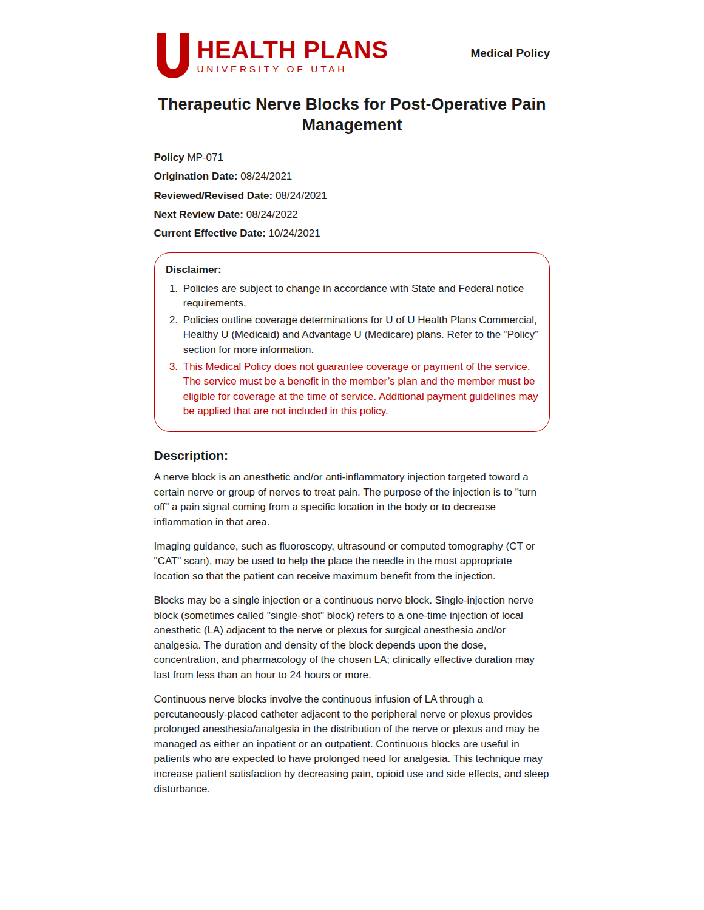HEALTH PLANS
UNIVERSITY OF UTAH
Medical Policy
Therapeutic Nerve Blocks for Post-Operative Pain
Management
Policy MP-071
Origination Date: 08/24/2021
Reviewed/Revised Date: 08/24/2021
Next Review Date: 08/24/2022
Current Effective Date: 10/24/2021
Disclaimer:
Policies are subject to change in accordance with State and Federal notice requirements.
Policies outline coverage determinations for U of U Health Plans Commercial, Healthy U (Medicaid) and Advantage U (Medicare) plans. Refer to the “Policy” section for more information.
This Medical Policy does not guarantee coverage or payment of the service. The service must be a benefit in the member’s plan and the member must be eligible for coverage at the time of service. Additional payment guidelines may be applied that are not included in this policy.
Description:
A nerve block is an anesthetic and/or anti-inflammatory injection targeted toward a certain nerve or group of nerves to treat pain. The purpose of the injection is to "turn off" a pain signal coming from a specific location in the body or to decrease inflammation in that area.
Imaging guidance, such as fluoroscopy, ultrasound or computed tomography (CT or "CAT" scan), may be used to help the place the needle in the most appropriate location so that the patient can receive maximum benefit from the injection.
Blocks may be a single injection or a continuous nerve block. Single-injection nerve block (sometimes called "single-shot" block) refers to a one-time injection of local anesthetic (LA) adjacent to the nerve or plexus for surgical anesthesia and/or analgesia. The duration and density of the block depends upon the dose, concentration, and pharmacology of the chosen LA; clinically effective duration may last from less than an hour to 24 hours or more.
Continuous nerve blocks involve the continuous infusion of LA through a percutaneously-placed catheter adjacent to the peripheral nerve or plexus provides prolonged anesthesia/analgesia in the distribution of the nerve or plexus and may be managed as either an inpatient or an outpatient. Continuous blocks are useful in patients who are expected to have prolonged need for analgesia. This technique may increase patient satisfaction by decreasing pain, opioid use and side effects, and sleep disturbance.